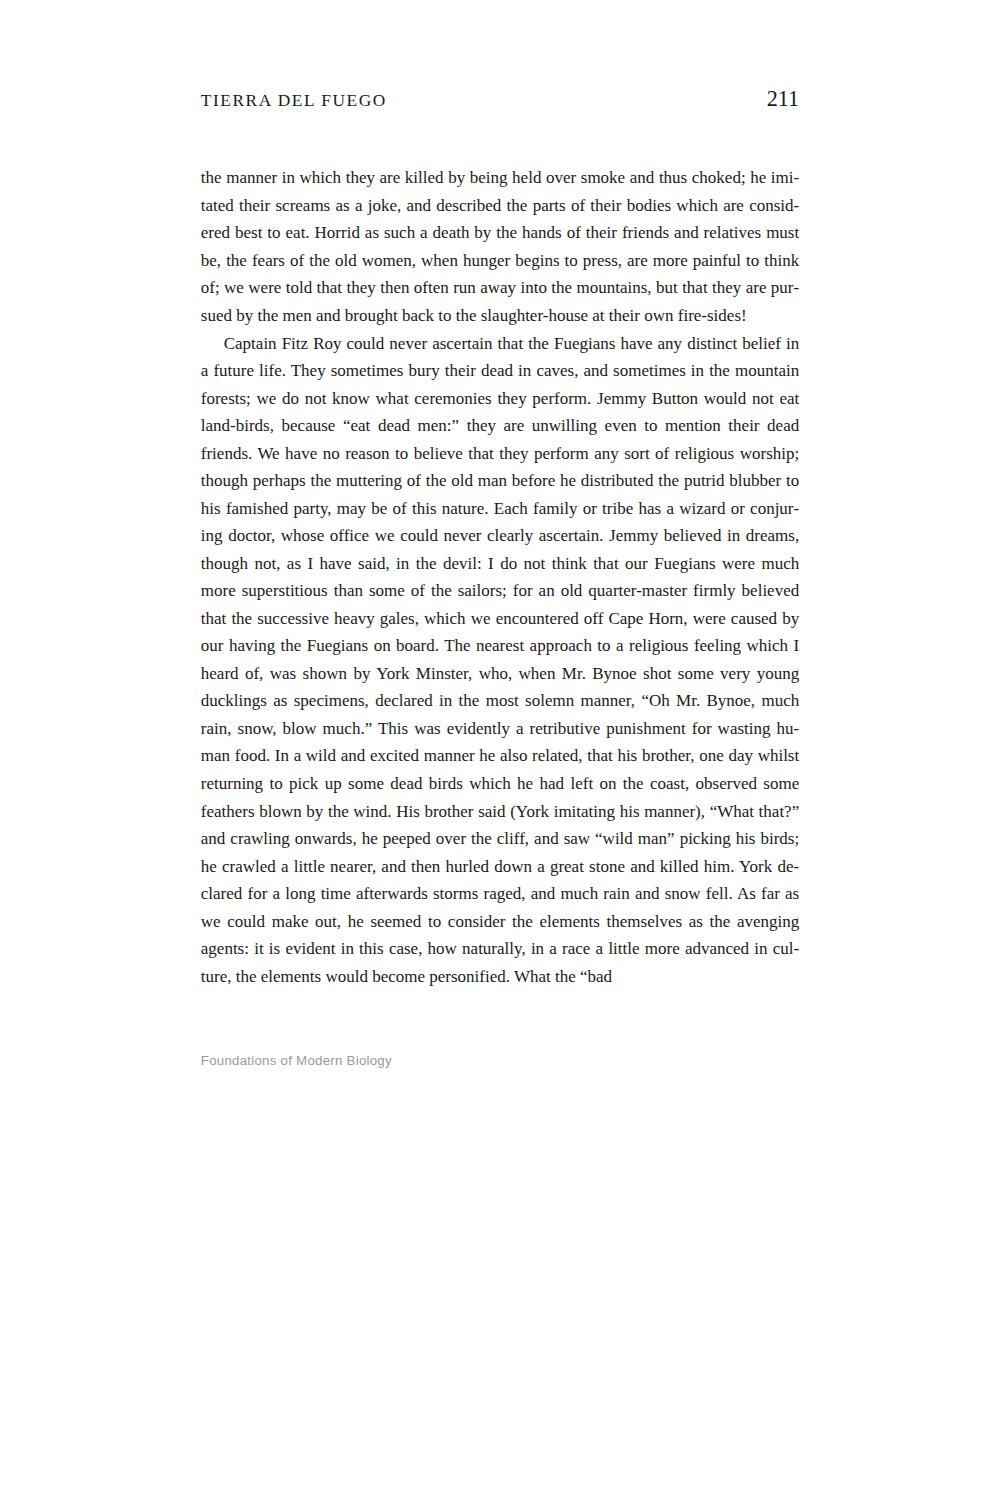Tierra del Fuego 211
the manner in which they are killed by being held over smoke and thus choked; he imitated their screams as a joke, and described the parts of their bodies which are considered best to eat. Horrid as such a death by the hands of their friends and relatives must be, the fears of the old women, when hunger begins to press, are more painful to think of; we were told that they then often run away into the mountains, but that they are pursued by the men and brought back to the slaughter-house at their own fire-sides!
Captain Fitz Roy could never ascertain that the Fuegians have any distinct belief in a future life. They sometimes bury their dead in caves, and sometimes in the mountain forests; we do not know what ceremonies they perform. Jemmy Button would not eat land-birds, because “eat dead men:” they are unwilling even to mention their dead friends. We have no reason to believe that they perform any sort of religious worship; though perhaps the muttering of the old man before he distributed the putrid blubber to his famished party, may be of this nature. Each family or tribe has a wizard or conjuring doctor, whose office we could never clearly ascertain. Jemmy believed in dreams, though not, as I have said, in the devil: I do not think that our Fuegians were much more superstitious than some of the sailors; for an old quarter-master firmly believed that the successive heavy gales, which we encountered off Cape Horn, were caused by our having the Fuegians on board. The nearest approach to a religious feeling which I heard of, was shown by York Minster, who, when Mr. Bynoe shot some very young ducklings as specimens, declared in the most solemn manner, “Oh Mr. Bynoe, much rain, snow, blow much.” This was evidently a retributive punishment for wasting human food. In a wild and excited manner he also related, that his brother, one day whilst returning to pick up some dead birds which he had left on the coast, observed some feathers blown by the wind. His brother said (York imitating his manner), “What that?” and crawling onwards, he peeped over the cliff, and saw “wild man” picking his birds; he crawled a little nearer, and then hurled down a great stone and killed him. York declared for a long time afterwards storms raged, and much rain and snow fell. As far as we could make out, he seemed to consider the elements themselves as the avenging agents: it is evident in this case, how naturally, in a race a little more advanced in culture, the elements would become personified. What the “bad
Foundations of Modern Biology